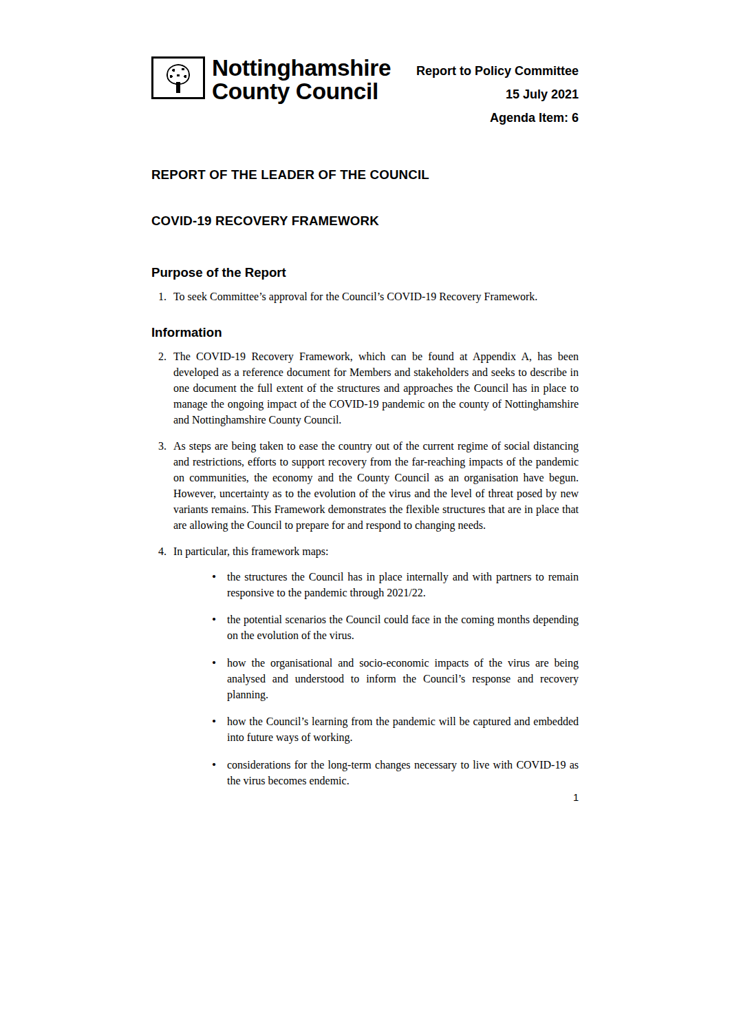Nottinghamshire
County Council
Report to Policy Committee 15 July 2021 Agenda Item: 6
REPORT OF THE LEADER OF THE COUNCIL
COVID-19 RECOVERY FRAMEWORK
Purpose of the Report
To seek Committee’s approval for the Council’s COVID-19 Recovery Framework.
Information
The COVID-19 Recovery Framework, which can be found at Appendix A, has been developed as a reference document for Members and stakeholders and seeks to describe in one document the full extent of the structures and approaches the Council has in place to manage the ongoing impact of the COVID-19 pandemic on the county of Nottinghamshire and Nottinghamshire County Council.
As steps are being taken to ease the country out of the current regime of social distancing and restrictions, efforts to support recovery from the far-reaching impacts of the pandemic on communities, the economy and the County Council as an organisation have begun. However, uncertainty as to the evolution of the virus and the level of threat posed by new variants remains. This Framework demonstrates the flexible structures that are in place that are allowing the Council to prepare for and respond to changing needs.
In particular, this framework maps:
the structures the Council has in place internally and with partners to remain responsive to the pandemic through 2021/22.
the potential scenarios the Council could face in the coming months depending on the evolution of the virus.
how the organisational and socio-economic impacts of the virus are being analysed and understood to inform the Council’s response and recovery planning.
how the Council’s learning from the pandemic will be captured and embedded into future ways of working.
considerations for the long-term changes necessary to live with COVID-19 as the virus becomes endemic.
1